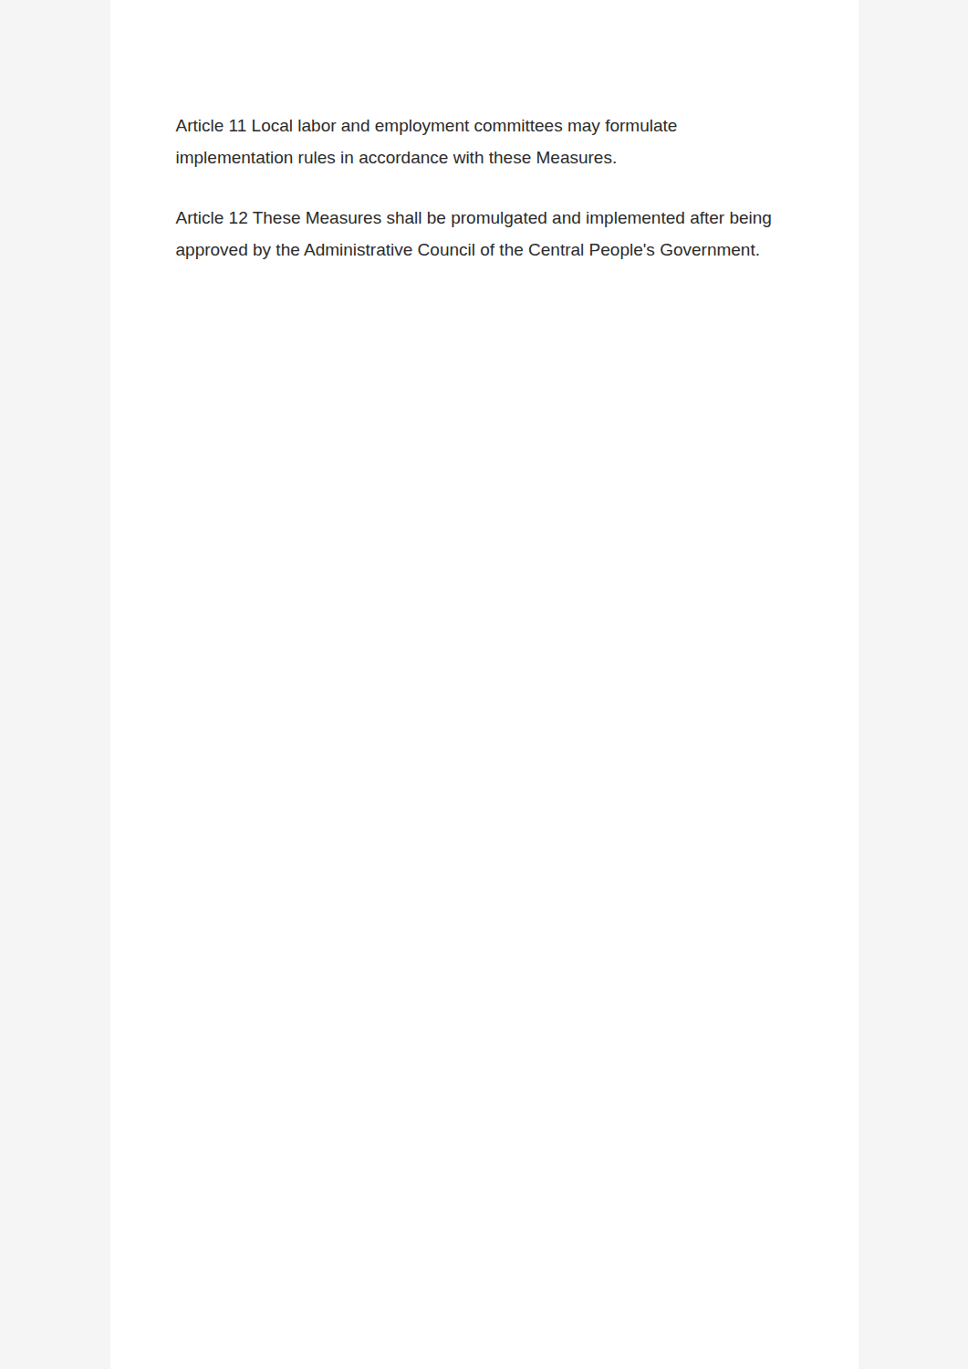Article 11 Local labor and employment committees may formulate implementation rules in accordance with these Measures.
Article 12 These Measures shall be promulgated and implemented after being approved by the Administrative Council of the Central People's Government.